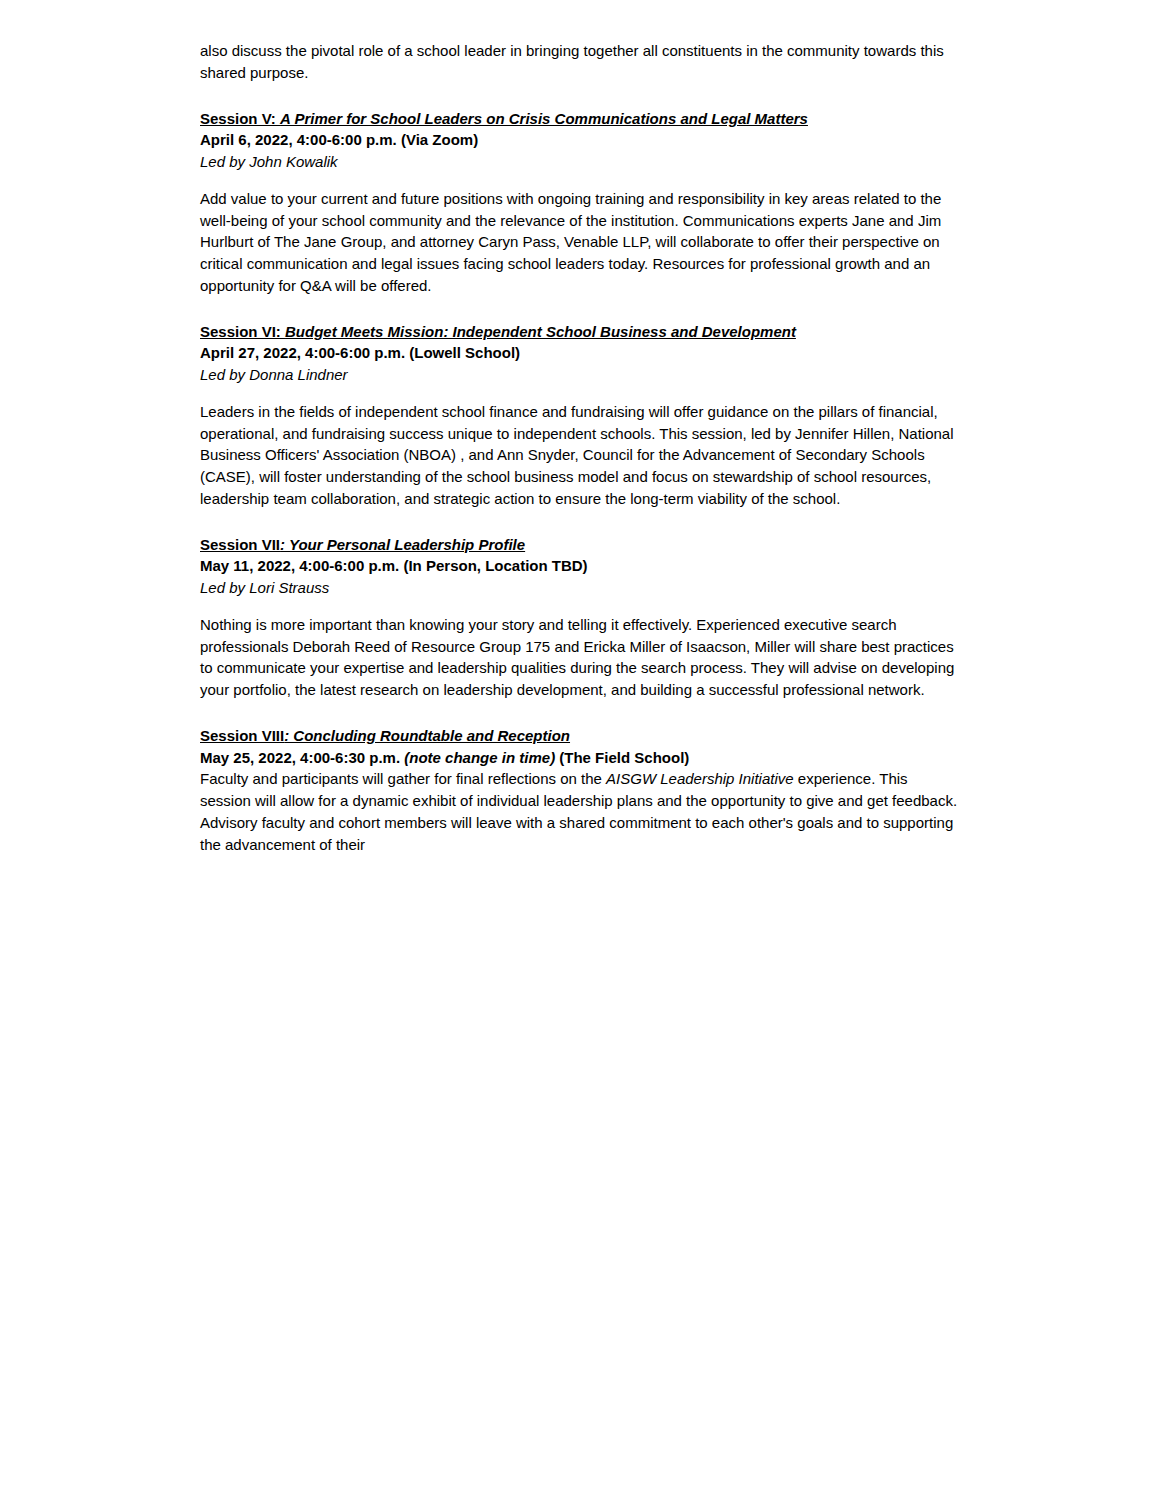also discuss the pivotal role of a school leader in bringing together all constituents in the community towards this shared purpose.
Session V: A Primer for School Leaders on Crisis Communications and Legal Matters
April 6, 2022, 4:00-6:00 p.m. (Via Zoom)
Led by John Kowalik
Add value to your current and future positions with ongoing training and responsibility in key areas related to the well-being of your school community and the relevance of the institution. Communications experts Jane and Jim Hurlburt of The Jane Group, and attorney Caryn Pass, Venable LLP, will collaborate to offer their perspective on critical communication and legal issues facing school leaders today. Resources for professional growth and an opportunity for Q&A will be offered.
Session VI: Budget Meets Mission: Independent School Business and Development
April 27, 2022, 4:00-6:00 p.m. (Lowell School)
Led by Donna Lindner
Leaders in the fields of independent school finance and fundraising will offer guidance on the pillars of financial, operational, and fundraising success unique to independent schools. This session, led by Jennifer Hillen, National Business Officers' Association (NBOA) , and Ann Snyder, Council for the Advancement of Secondary Schools (CASE), will foster understanding of the school business model and focus on stewardship of school resources, leadership team collaboration, and strategic action to ensure the long-term viability of the school.
Session VII: Your Personal Leadership Profile
May 11, 2022, 4:00-6:00 p.m. (In Person, Location TBD)
Led by Lori Strauss
Nothing is more important than knowing your story and telling it effectively. Experienced executive search professionals Deborah Reed of Resource Group 175 and Ericka Miller of Isaacson, Miller will share best practices to communicate your expertise and leadership qualities during the search process. They will advise on developing your portfolio, the latest research on leadership development, and building a successful professional network.
Session VIII: Concluding Roundtable and Reception
May 25, 2022, 4:00-6:30 p.m. (note change in time) (The Field School)
Faculty and participants will gather for final reflections on the AISGW Leadership Initiative experience. This session will allow for a dynamic exhibit of individual leadership plans and the opportunity to give and get feedback. Advisory faculty and cohort members will leave with a shared commitment to each other's goals and to supporting the advancement of their